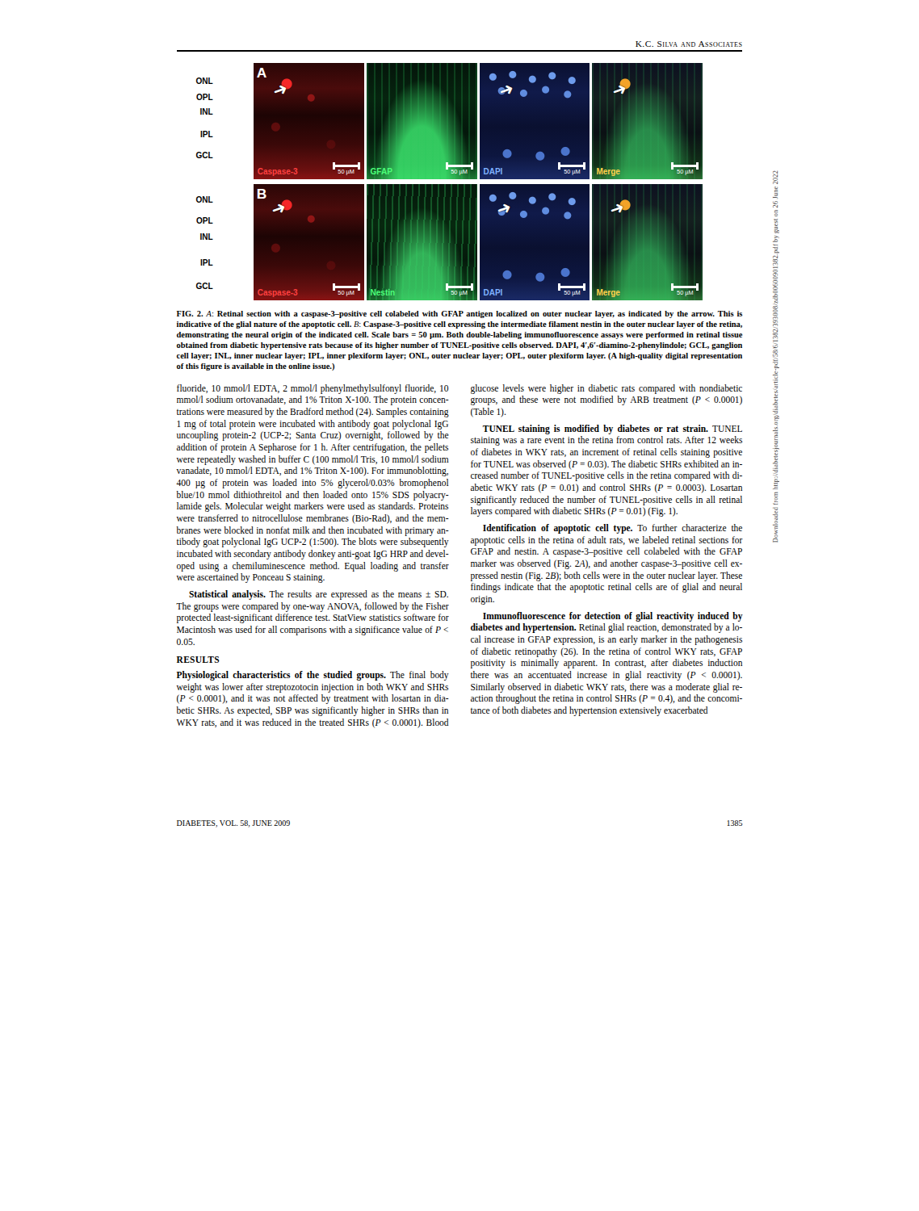K.C. Silva and Associates
ONL OPL INL IPL GCL
A
➜ Caspase-3 50 µM
GFAP 50 µM
➜ DAPI 50 µM
➜ Merge 50 µM
ONL OPL INL IPL GCL
B
➜ Caspase-3 50 µM
Nestin 50 µM
➜ DAPI 50 µM
➜ Merge 50 µM
FIG. 2. A: Retinal section with a caspase-3–positive cell colabeled with GFAP antigen localized on outer nuclear layer, as indicated by the arrow. This is indicative of the glial nature of the apoptotic cell. B: Caspase-3–positive cell expressing the intermediate filament nestin in the outer nuclear layer of the retina, demonstrating the neural origin of the indicated cell. Scale bars = 50 µm. Both double-labeling immunofluorescence assays were performed in retinal tissue obtained from diabetic hypertensive rats because of its higher number of TUNEL-positive cells observed. DAPI, 4′,6′-diamino-2-phenylindole; GCL, ganglion cell layer; INL, inner nuclear layer; IPL, inner plexiform layer; ONL, outer nuclear layer; OPL, outer plexiform layer. (A high-quality digital representation of this figure is available in the online issue.)
fluoride, 10 mmol/l EDTA, 2 mmol/l phenylmethylsulfonyl fluoride, 10 mmol/l sodium ortovanadate, and 1% Triton X-100. The protein concentrations were measured by the Bradford method (24). Samples containing 1 mg of total protein were incubated with antibody goat polyclonal IgG uncoupling protein-2 (UCP-2; Santa Cruz) overnight, followed by the addition of protein A Sepharose for 1 h. After centrifugation, the pellets were repeatedly washed in buffer C (100 mmol/l Tris, 10 mmol/l sodium vanadate, 10 mmol/l EDTA, and 1% Triton X-100). For immunoblotting, 400 µg of protein was loaded into 5% glycerol/0.03% bromophenol blue/10 mmol dithiothreitol and then loaded onto 15% SDS polyacrylamide gels. Molecular weight markers were used as standards. Proteins were transferred to nitrocellulose membranes (Bio-Rad), and the membranes were blocked in nonfat milk and then incubated with primary antibody goat polyclonal IgG UCP-2 (1:500). The blots were subsequently incubated with secondary antibody donkey anti-goat IgG HRP and developed using a chemiluminescence method. Equal loading and transfer were ascertained by Ponceau S staining.
Statistical analysis. The results are expressed as the means ± SD. The groups were compared by one-way ANOVA, followed by the Fisher protected least-significant difference test. StatView statistics software for Macintosh was used for all comparisons with a significance value of P < 0.05.
Results
Physiological characteristics of the studied groups. The final body weight was lower after streptozotocin injection in both WKY and SHRs (P < 0.0001), and it was not affected by treatment with losartan in diabetic SHRs. As expected, SBP was significantly higher in SHRs than in WKY rats, and it was reduced in the treated SHRs (P < 0.0001). Blood glucose levels were higher in diabetic rats compared with nondiabetic groups, and these were not modified by ARB treatment (P < 0.0001) (Table 1).
TUNEL staining is modified by diabetes or rat strain. TUNEL staining was a rare event in the retina from control rats. After 12 weeks of diabetes in WKY rats, an increment of retinal cells staining positive for TUNEL was observed (P = 0.03). The diabetic SHRs exhibited an increased number of TUNEL-positive cells in the retina compared with diabetic WKY rats (P = 0.01) and control SHRs (P = 0.0003). Losartan significantly reduced the number of TUNEL-positive cells in all retinal layers compared with diabetic SHRs (P = 0.01) (Fig. 1).
Identification of apoptotic cell type. To further characterize the apoptotic cells in the retina of adult rats, we labeled retinal sections for GFAP and nestin. A caspase-3–positive cell colabeled with the GFAP marker was observed (Fig. 2A), and another caspase-3–positive cell expressed nestin (Fig. 2B); both cells were in the outer nuclear layer. These findings indicate that the apoptotic retinal cells are of glial and neural origin.
Immunofluorescence for detection of glial reactivity induced by diabetes and hypertension. Retinal glial reaction, demonstrated by a local increase in GFAP expression, is an early marker in the pathogenesis of diabetic retinopathy (26). In the retina of control WKY rats, GFAP positivity is minimally apparent. In contrast, after diabetes induction there was an accentuated increase in glial reactivity (P < 0.0001). Similarly observed in diabetic WKY rats, there was a moderate glial reaction throughout the retina in control SHRs (P = 0.4), and the concomitance of both diabetes and hypertension extensively exacerbated
Downloaded from http://diabetesjournals.org/diabetes/article-pdf/58/6/1382/393008/zdb00600901382.pdf by guest on 26 June 2022
DIABETES, VOL. 58, JUNE 2009 1385